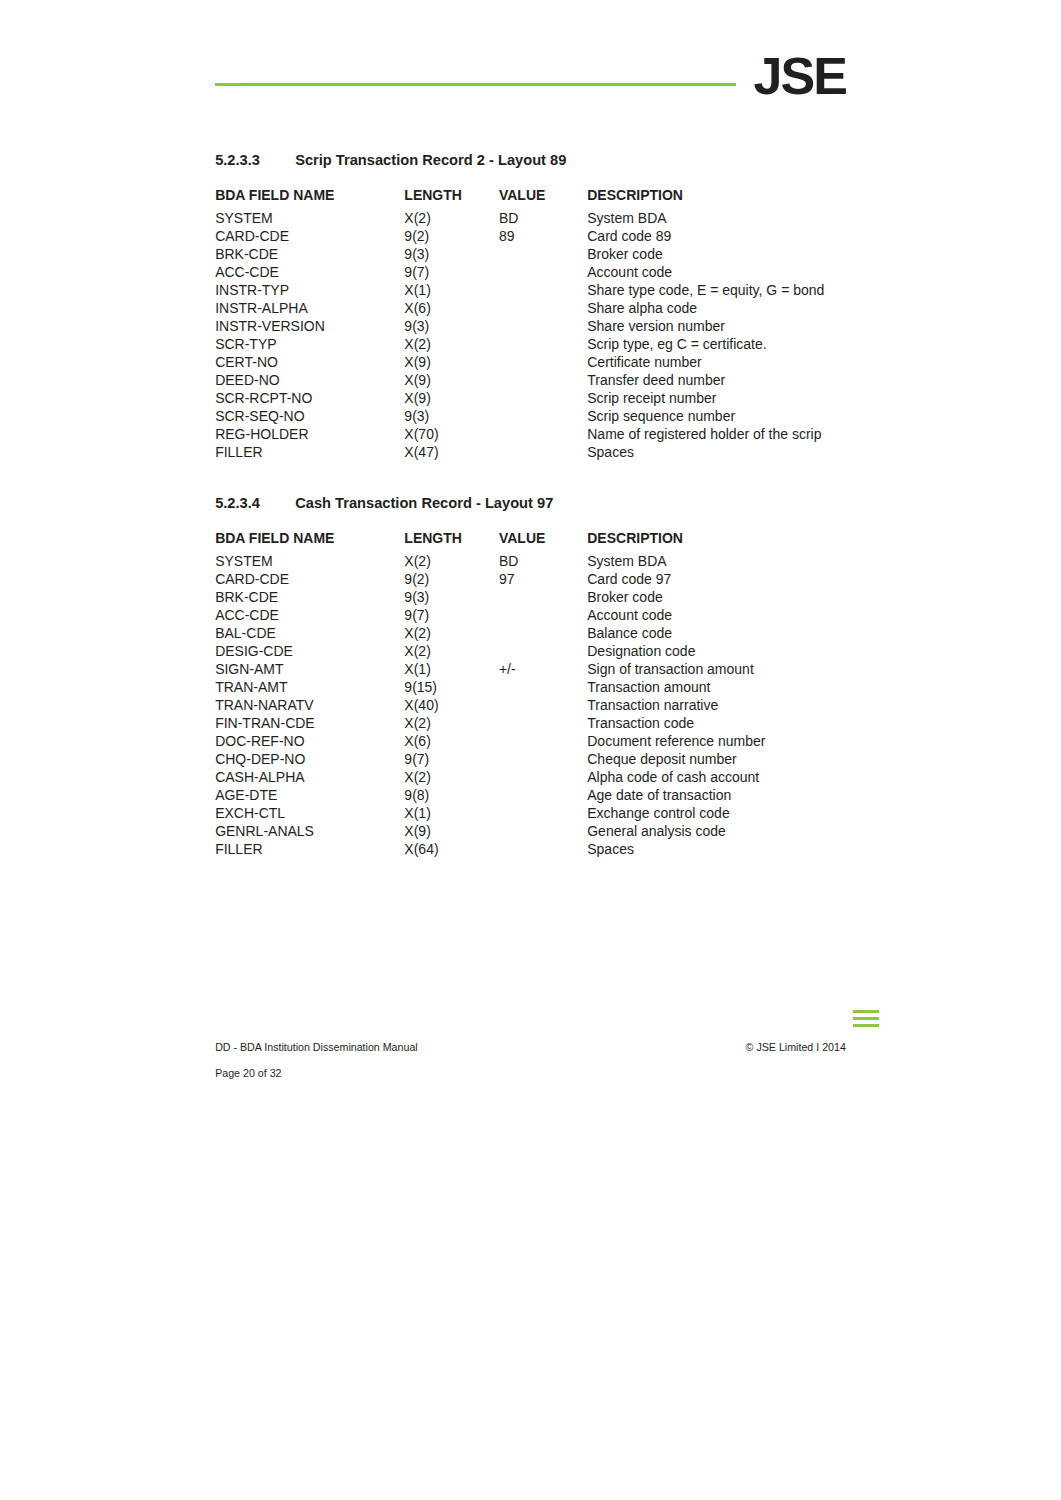JSE
5.2.3.3 Scrip Transaction Record 2 - Layout 89
| BDA FIELD NAME | LENGTH | VALUE | DESCRIPTION |
| --- | --- | --- | --- |
| SYSTEM | X(2) | BD | System BDA |
| CARD-CDE | 9(2) | 89 | Card code 89 |
| BRK-CDE | 9(3) | | Broker code |
| ACC-CDE | 9(7) | | Account code |
| INSTR-TYP | X(1) | | Share type code, E = equity, G = bond |
| INSTR-ALPHA | X(6) | | Share alpha code |
| INSTR-VERSION | 9(3) | | Share version number |
| SCR-TYP | X(2) | | Scrip type, eg C = certificate. |
| CERT-NO | X(9) | | Certificate number |
| DEED-NO | X(9) | | Transfer deed number |
| SCR-RCPT-NO | X(9) | | Scrip receipt number |
| SCR-SEQ-NO | 9(3) | | Scrip sequence number |
| REG-HOLDER | X(70) | | Name of registered holder of the scrip |
| FILLER | X(47) | | Spaces |
5.2.3.4 Cash Transaction Record - Layout 97
| BDA FIELD NAME | LENGTH | VALUE | DESCRIPTION |
| --- | --- | --- | --- |
| SYSTEM | X(2) | BD | System BDA |
| CARD-CDE | 9(2) | 97 | Card code 97 |
| BRK-CDE | 9(3) | | Broker code |
| ACC-CDE | 9(7) | | Account code |
| BAL-CDE | X(2) | | Balance code |
| DESIG-CDE | X(2) | | Designation code |
| SIGN-AMT | X(1) | +/- | Sign of transaction amount |
| TRAN-AMT | 9(15) | | Transaction amount |
| TRAN-NARATV | X(40) | | Transaction narrative |
| FIN-TRAN-CDE | X(2) | | Transaction code |
| DOC-REF-NO | X(6) | | Document reference number |
| CHQ-DEP-NO | 9(7) | | Cheque deposit number |
| CASH-ALPHA | X(2) | | Alpha code of cash account |
| AGE-DTE | 9(8) | | Age date of transaction |
| EXCH-CTL | X(1) | | Exchange control code |
| GENRL-ANALS | X(9) | | General analysis code |
| FILLER | X(64) | | Spaces |
DD - BDA Institution Dissemination Manual © JSE Limited I 2014
Page 20 of 32